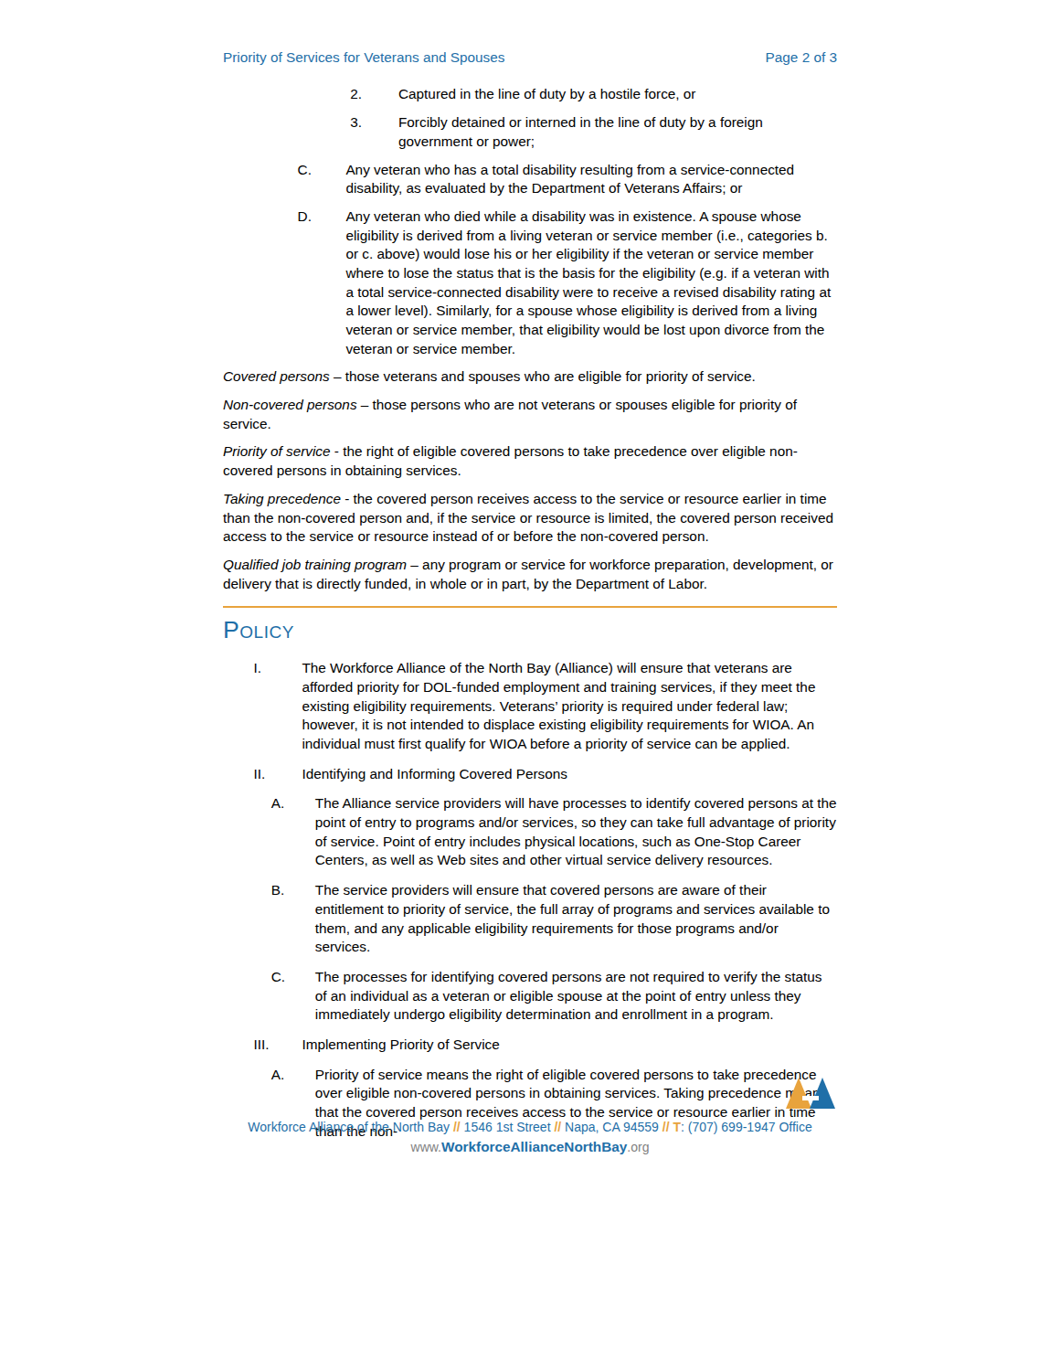Priority of Services for Veterans and Spouses Page 2 of 3
2.
Captured in the line of duty by a hostile force, or
3.
Forcibly detained or interned in the line of duty by a foreign government or power;
C.
Any veteran who has a total disability resulting from a service-connected disability, as evaluated by the Department of Veterans Affairs; or
D.
Any veteran who died while a disability was in existence. A spouse whose eligibility is derived from a living veteran or service member (i.e., categories b. or c. above) would lose his or her eligibility if the veteran or service member where to lose the status that is the basis for the eligibility (e.g. if a veteran with a total service-connected disability were to receive a revised disability rating at a lower level). Similarly, for a spouse whose eligibility is derived from a living veteran or service member, that eligibility would be lost upon divorce from the veteran or service member.
Covered persons – those veterans and spouses who are eligible for priority of service.
Non-covered persons – those persons who are not veterans or spouses eligible for priority of service.
Priority of service - the right of eligible covered persons to take precedence over eligible non-covered persons in obtaining services.
Taking precedence - the covered person receives access to the service or resource earlier in time than the non-covered person and, if the service or resource is limited, the covered person received access to the service or resource instead of or before the non-covered person.
Qualified job training program – any program or service for workforce preparation, development, or delivery that is directly funded, in whole or in part, by the Department of Labor.
Policy
I.
The Workforce Alliance of the North Bay (Alliance) will ensure that veterans are afforded priority for DOL-funded employment and training services, if they meet the existing eligibility requirements. Veterans’ priority is required under federal law; however, it is not intended to displace existing eligibility requirements for WIOA. An individual must first qualify for WIOA before a priority of service can be applied.
II.
Identifying and Informing Covered Persons
A.
The Alliance service providers will have processes to identify covered persons at the point of entry to programs and/or services, so they can take full advantage of priority of service. Point of entry includes physical locations, such as One-Stop Career Centers, as well as Web sites and other virtual service delivery resources.
B.
The service providers will ensure that covered persons are aware of their entitlement to priority of service, the full array of programs and services available to them, and any applicable eligibility requirements for those programs and/or services.
C.
The processes for identifying covered persons are not required to verify the status of an individual as a veteran or eligible spouse at the point of entry unless they immediately undergo eligibility determination and enrollment in a program.
III.
Implementing Priority of Service
A.
Priority of service means the right of eligible covered persons to take precedence over eligible non-covered persons in obtaining services. Taking precedence means that the covered person receives access to the service or resource earlier in time than the non-
Workforce Alliance of the North Bay // 1546 1st Street // Napa, CA 94559 // T: (707) 699-1947 Office
www.WorkforceAllianceNorthBay.org